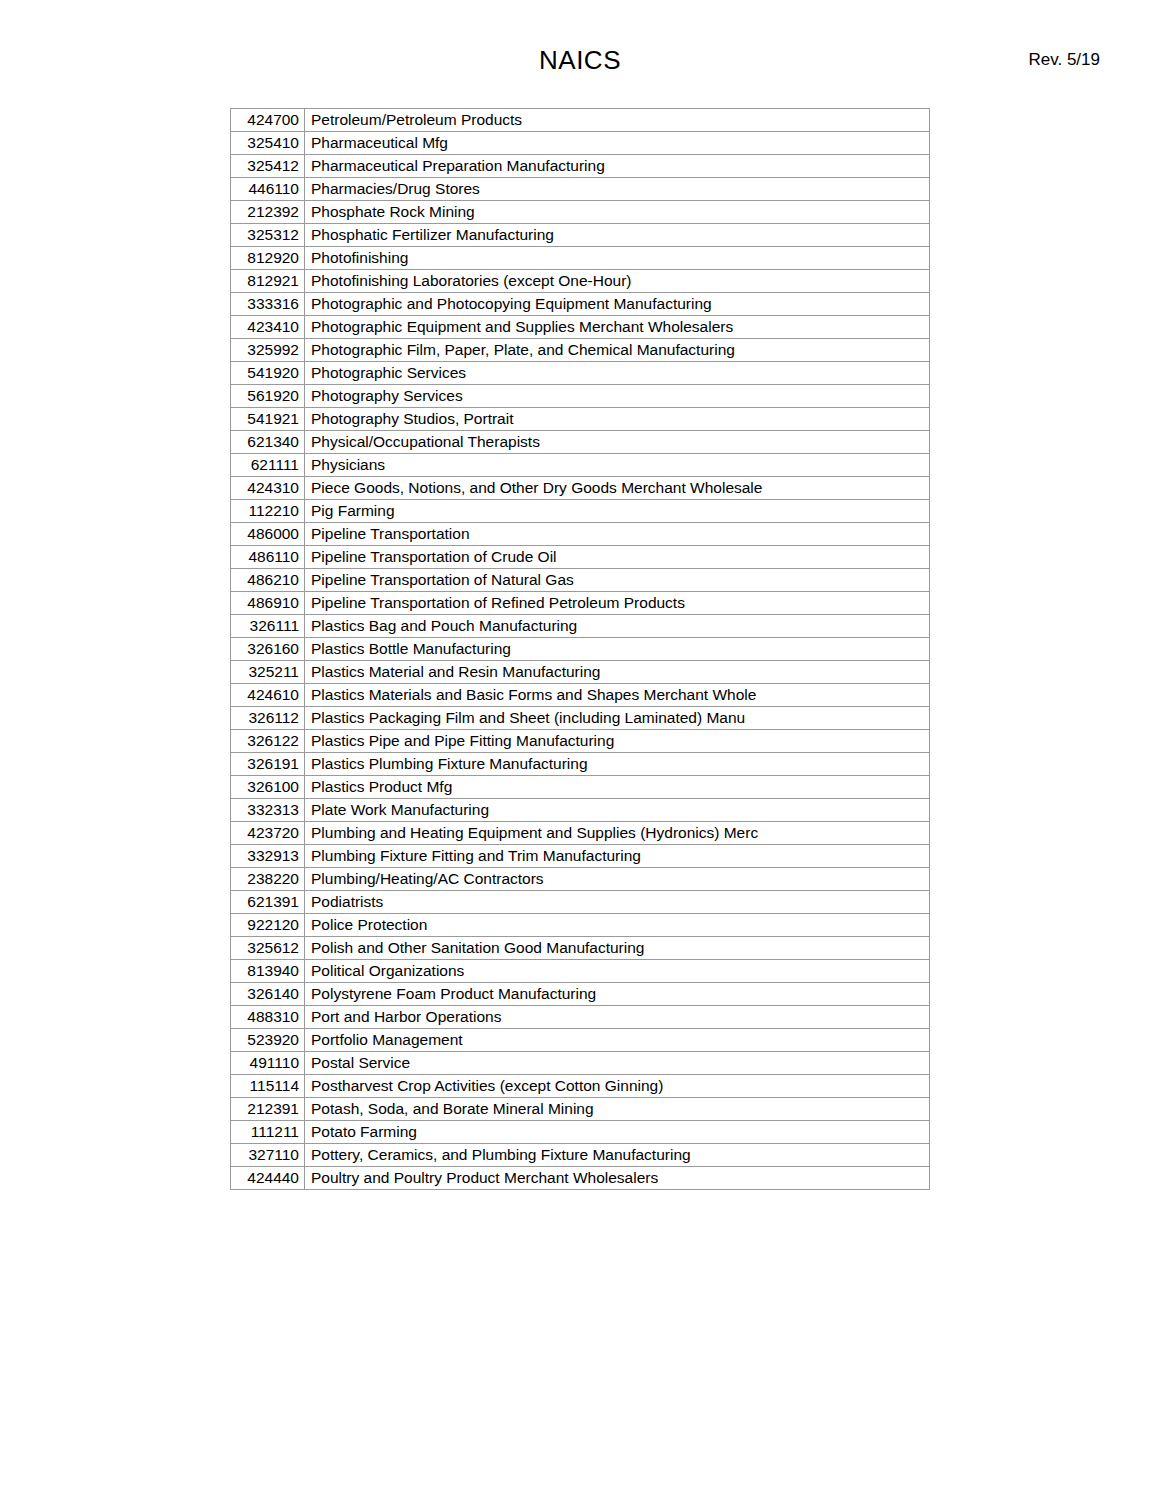NAICS
Rev. 5/19
| 424700 | Petroleum/Petroleum Products |
| 325410 | Pharmaceutical Mfg |
| 325412 | Pharmaceutical Preparation Manufacturing |
| 446110 | Pharmacies/Drug Stores |
| 212392 | Phosphate Rock Mining |
| 325312 | Phosphatic Fertilizer Manufacturing |
| 812920 | Photofinishing |
| 812921 | Photofinishing Laboratories (except One-Hour) |
| 333316 | Photographic and Photocopying Equipment Manufacturing |
| 423410 | Photographic Equipment and Supplies Merchant Wholesalers |
| 325992 | Photographic Film, Paper, Plate, and Chemical Manufacturing |
| 541920 | Photographic Services |
| 561920 | Photography Services |
| 541921 | Photography Studios, Portrait |
| 621340 | Physical/Occupational Therapists |
| 621111 | Physicians |
| 424310 | Piece Goods, Notions, and Other Dry Goods Merchant Wholesale |
| 112210 | Pig Farming |
| 486000 | Pipeline Transportation |
| 486110 | Pipeline Transportation of Crude Oil |
| 486210 | Pipeline Transportation of Natural Gas |
| 486910 | Pipeline Transportation of Refined Petroleum Products |
| 326111 | Plastics Bag and Pouch Manufacturing |
| 326160 | Plastics Bottle Manufacturing |
| 325211 | Plastics Material and Resin Manufacturing |
| 424610 | Plastics Materials and Basic Forms and Shapes Merchant Whole |
| 326112 | Plastics Packaging Film and Sheet (including Laminated) Manu |
| 326122 | Plastics Pipe and Pipe Fitting Manufacturing |
| 326191 | Plastics Plumbing Fixture Manufacturing |
| 326100 | Plastics Product Mfg |
| 332313 | Plate Work Manufacturing |
| 423720 | Plumbing and Heating Equipment and Supplies (Hydronics) Merc |
| 332913 | Plumbing Fixture Fitting and Trim Manufacturing |
| 238220 | Plumbing/Heating/AC Contractors |
| 621391 | Podiatrists |
| 922120 | Police Protection |
| 325612 | Polish and Other Sanitation Good Manufacturing |
| 813940 | Political Organizations |
| 326140 | Polystyrene Foam Product Manufacturing |
| 488310 | Port and Harbor Operations |
| 523920 | Portfolio Management |
| 491110 | Postal Service |
| 115114 | Postharvest Crop Activities (except Cotton Ginning) |
| 212391 | Potash, Soda, and Borate Mineral Mining |
| 111211 | Potato Farming |
| 327110 | Pottery, Ceramics, and Plumbing Fixture Manufacturing |
| 424440 | Poultry and Poultry Product Merchant Wholesalers |